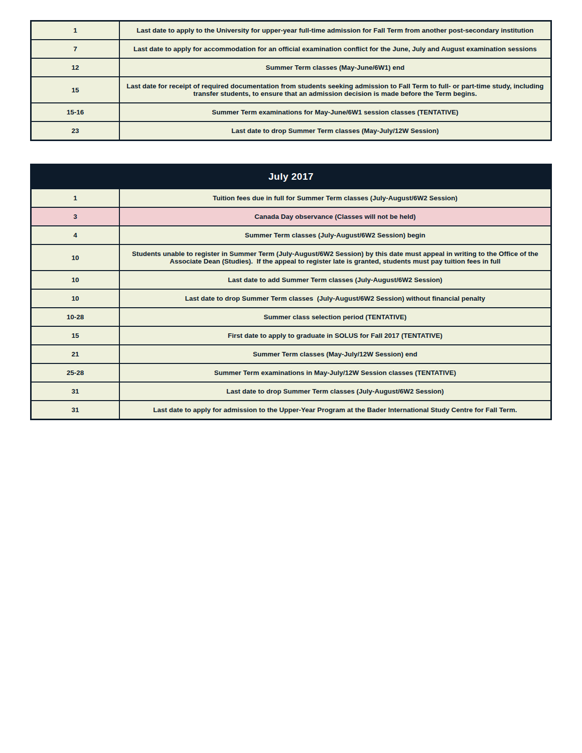| 1 | Last date to apply to the University for upper-year full-time admission for Fall Term from another post-secondary institution |
| 7 | Last date to apply for accommodation for an official examination conflict for the June, July and August examination sessions |
| 12 | Summer Term classes (May-June/6W1) end |
| 15 | Last date for receipt of required documentation from students seeking admission to Fall Term to full- or part-time study, including transfer students, to ensure that an admission decision is made before the Term begins. |
| 15-16 | Summer Term examinations for May-June/6W1 session classes (TENTATIVE) |
| 23 | Last date to drop Summer Term classes (May-July/12W Session) |
| July 2017 |
| --- |
| 1 | Tuition fees due in full for Summer Term classes (July-August/6W2 Session) |
| 3 | Canada Day observance (Classes will not be held) |
| 4 | Summer Term classes (July-August/6W2 Session) begin |
| 10 | Students unable to register in Summer Term (July-August/6W2 Session) by this date must appeal in writing to the Office of the Associate Dean (Studies). If the appeal to register late is granted, students must pay tuition fees in full |
| 10 | Last date to add Summer Term classes (July-August/6W2 Session) |
| 10 | Last date to drop Summer Term classes (July-August/6W2 Session) without financial penalty |
| 10-28 | Summer class selection period (TENTATIVE) |
| 15 | First date to apply to graduate in SOLUS for Fall 2017 (TENTATIVE) |
| 21 | Summer Term classes (May-July/12W Session) end |
| 25-28 | Summer Term examinations in May-July/12W Session classes (TENTATIVE) |
| 31 | Last date to drop Summer Term classes (July-August/6W2 Session) |
| 31 | Last date to apply for admission to the Upper-Year Program at the Bader International Study Centre for Fall Term. |